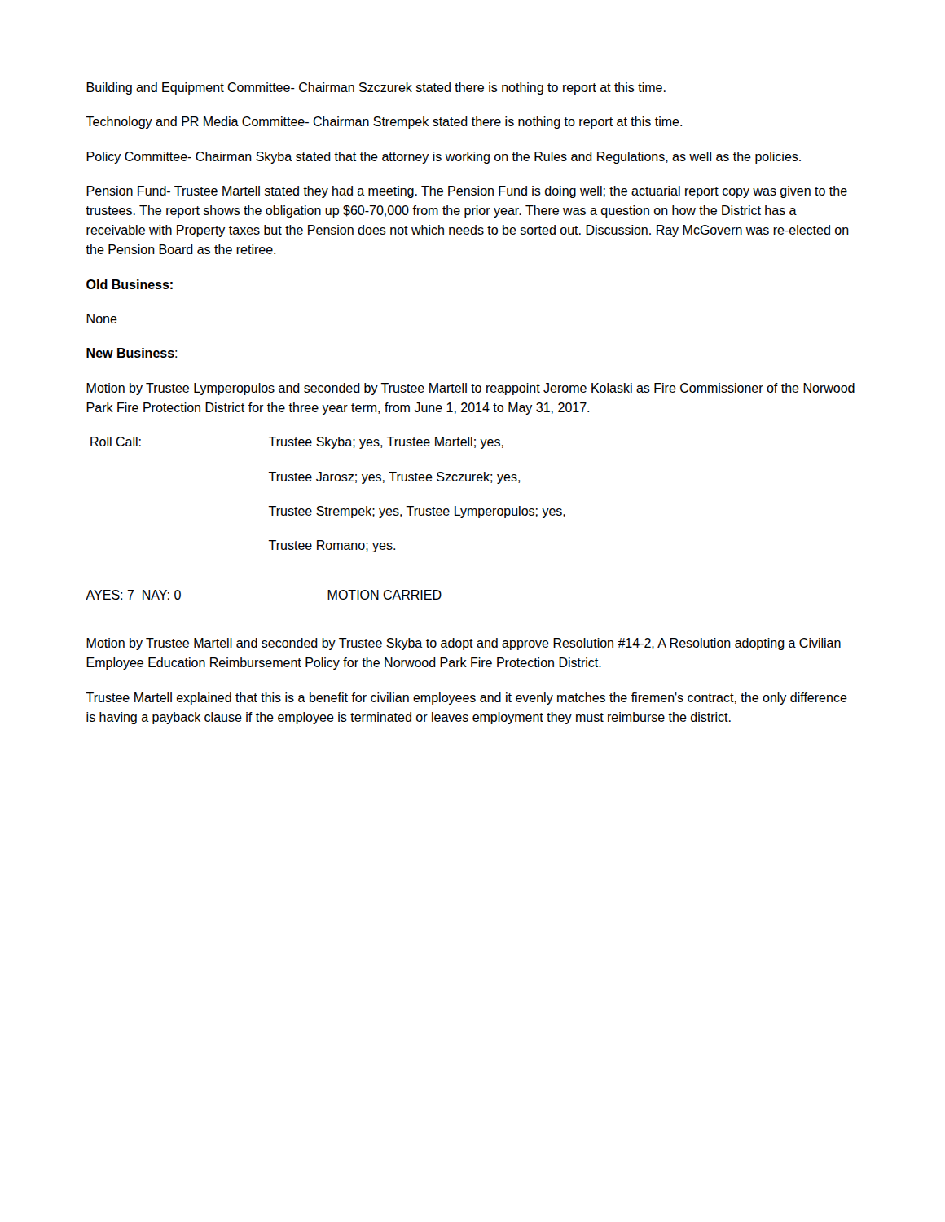Building and Equipment Committee- Chairman Szczurek stated there is nothing to report at this time.
Technology and PR Media Committee- Chairman Strempek stated there is nothing to report at this time.
Policy Committee- Chairman Skyba stated that the attorney is working on the Rules and Regulations, as well as the policies.
Pension Fund- Trustee Martell stated they had a meeting. The Pension Fund is doing well; the actuarial report copy was given to the trustees. The report shows the obligation up $60-70,000 from the prior year. There was a question on how the District has a receivable with Property taxes but the Pension does not which needs to be sorted out. Discussion. Ray McGovern was re-elected on the Pension Board as the retiree.
Old Business:
None
New Business:
Motion by Trustee Lymperopulos and seconded by Trustee Martell to reappoint Jerome Kolaski as Fire Commissioner of the Norwood Park Fire Protection District for the three year term, from June 1, 2014 to May 31, 2017.
Roll Call:
Trustee Skyba; yes, Trustee Martell; yes,
Trustee Jarosz; yes, Trustee Szczurek; yes,
Trustee Strempek; yes, Trustee Lymperopulos; yes,
Trustee Romano; yes.
AYES: 7 NAY: 0
MOTION CARRIED
Motion by Trustee Martell and seconded by Trustee Skyba to adopt and approve Resolution #14-2, A Resolution adopting a Civilian Employee Education Reimbursement Policy for the Norwood Park Fire Protection District.
Trustee Martell explained that this is a benefit for civilian employees and it evenly matches the firemen's contract, the only difference is having a payback clause if the employee is terminated or leaves employment they must reimburse the district.